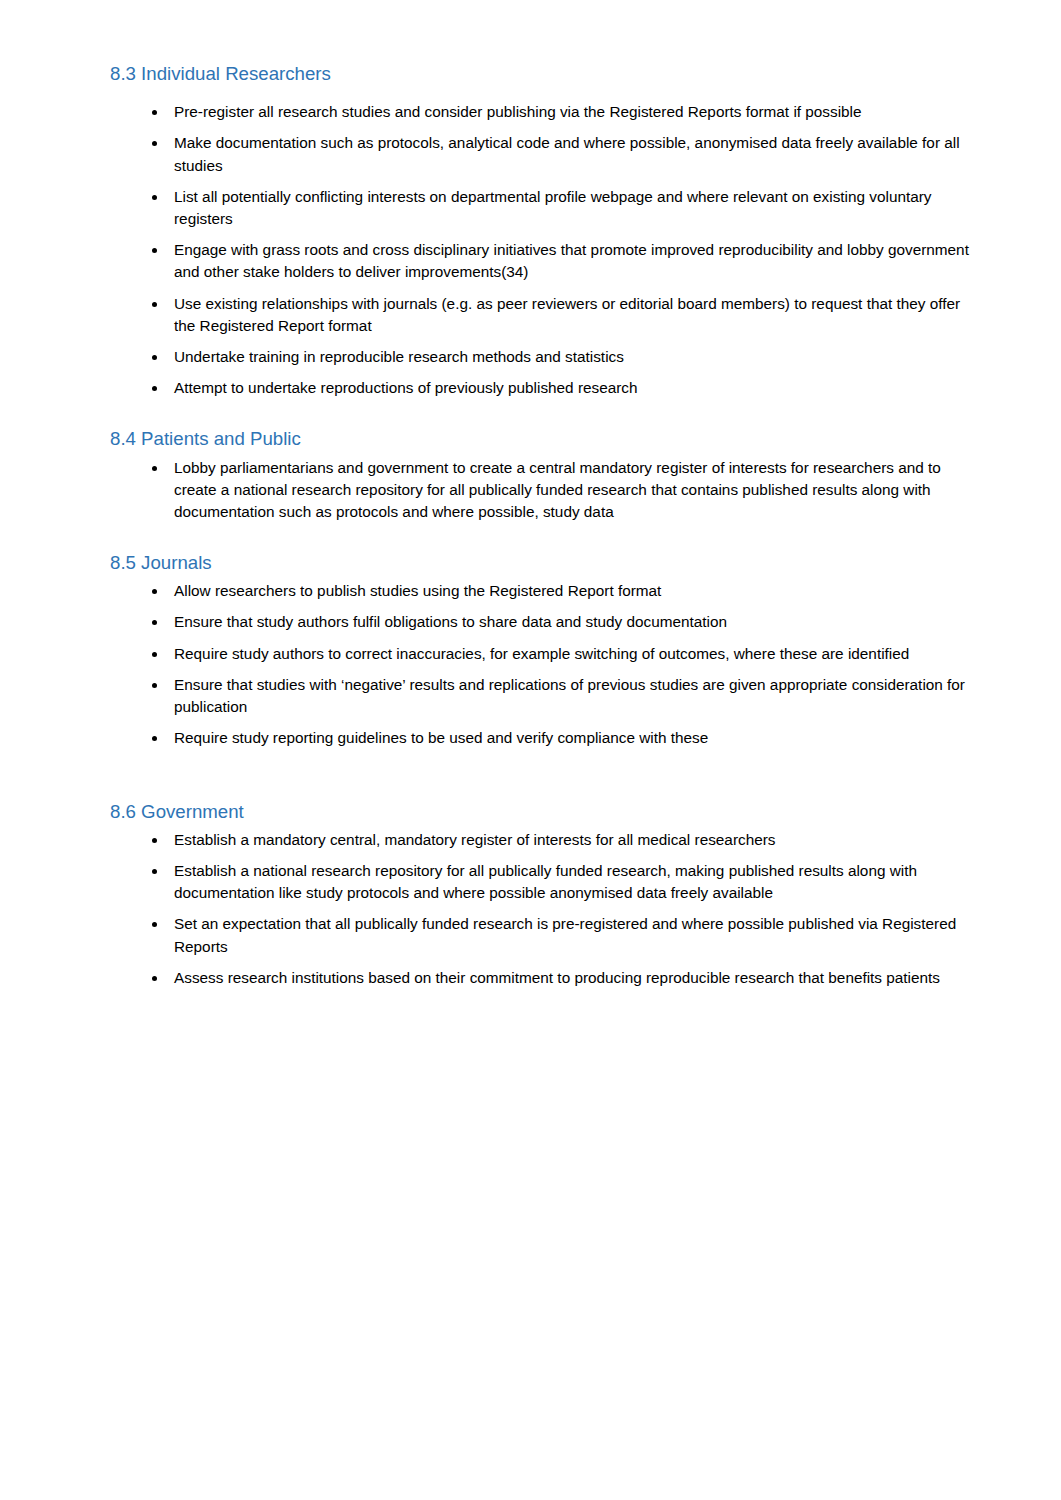8.3 Individual Researchers
Pre-register all research studies and consider publishing via the Registered Reports format if possible
Make documentation such as protocols, analytical code and where possible, anonymised data freely available for all studies
List all potentially conflicting interests on departmental profile webpage and where relevant on existing voluntary registers
Engage with grass roots and cross disciplinary initiatives that promote improved reproducibility and lobby government and other stake holders to deliver improvements(34)
Use existing relationships with journals (e.g. as peer reviewers or editorial board members) to request that they offer the Registered Report format
Undertake training in reproducible research methods and statistics
Attempt to undertake reproductions of previously published research
8.4 Patients and Public
Lobby parliamentarians and government to create a central mandatory register of interests for researchers and to create a national research repository for all publically funded research that contains published results along with documentation such as protocols and where possible, study data
8.5 Journals
Allow researchers to publish studies using the Registered Report format
Ensure that study authors fulfil obligations to share data and study documentation
Require study authors to correct inaccuracies, for example switching of outcomes, where these are identified
Ensure that studies with ‘negative’ results and replications of previous studies are given appropriate consideration for publication
Require study reporting guidelines to be used and verify compliance with these
8.6 Government
Establish a mandatory central, mandatory register of interests for all medical researchers
Establish a national research repository for all publically funded research, making published results along with documentation like study protocols and where possible anonymised data freely available
Set an expectation that all publically funded research is pre-registered and where possible published via Registered Reports
Assess research institutions based on their commitment to producing reproducible research that benefits patients